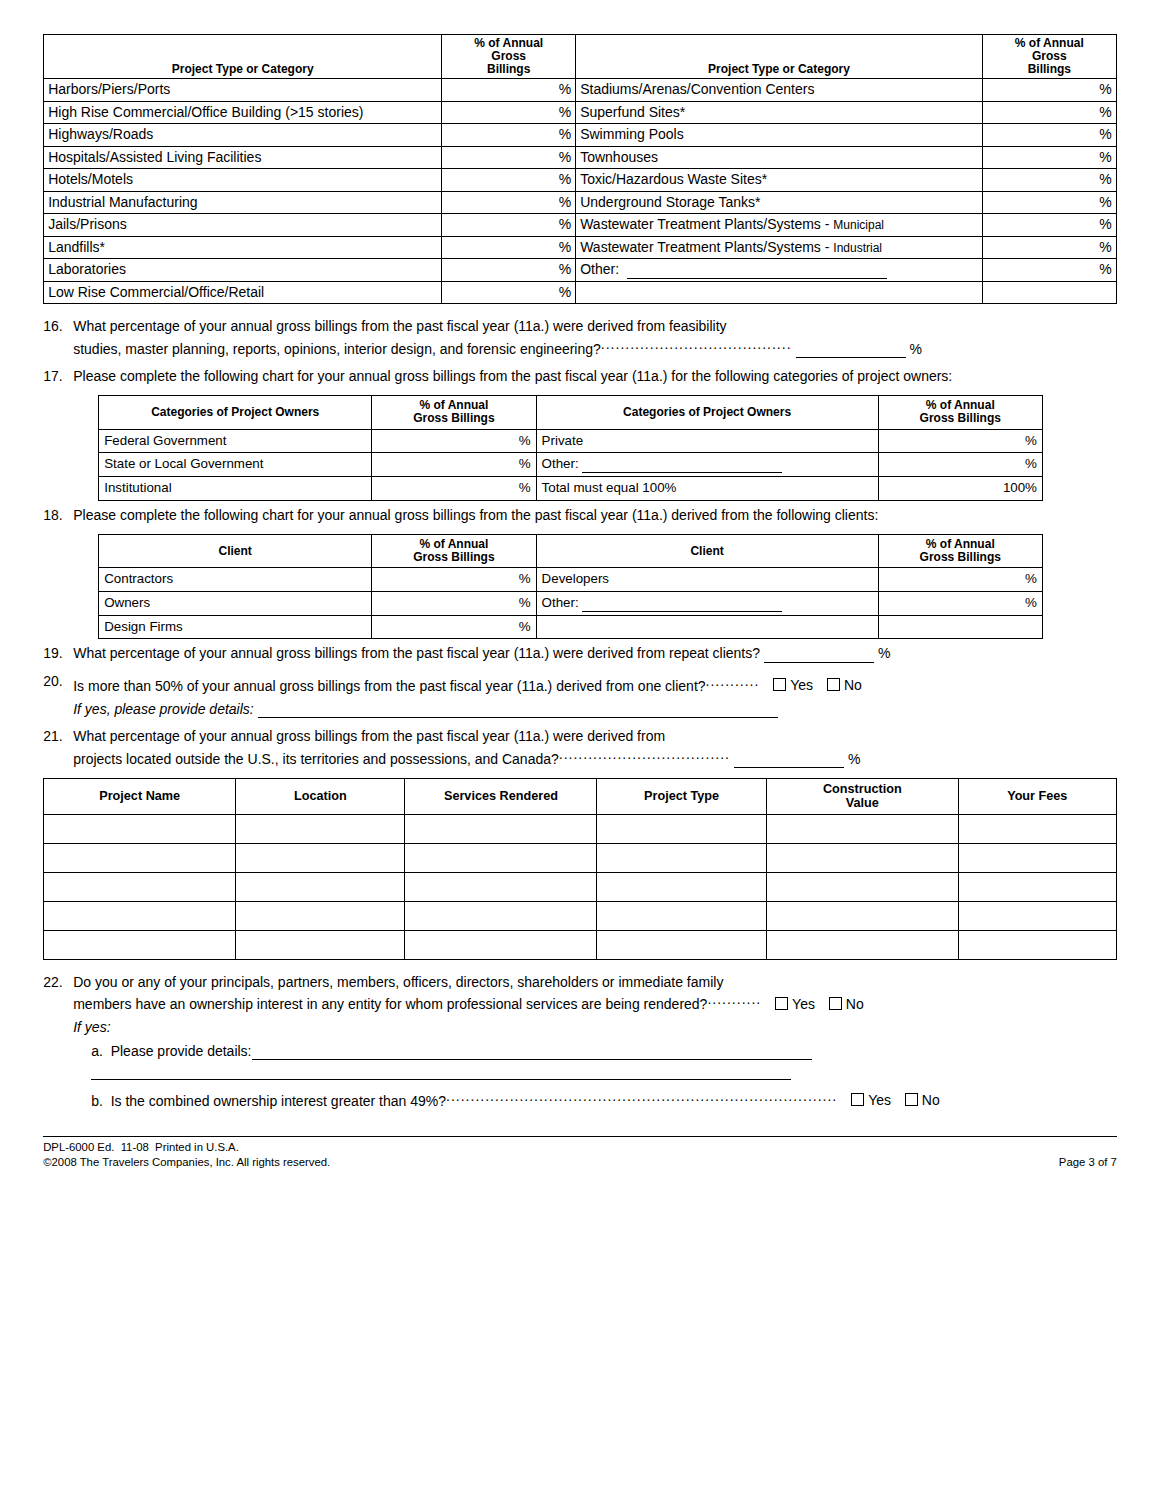| Project Type or Category | % of Annual Gross Billings | Project Type or Category | % of Annual Gross Billings |
| --- | --- | --- | --- |
| Harbors/Piers/Ports | % | Stadiums/Arenas/Convention Centers | % |
| High Rise Commercial/Office Building (>15 stories) | % | Superfund Sites* | % |
| Highways/Roads | % | Swimming Pools | % |
| Hospitals/Assisted Living Facilities | % | Townhouses | % |
| Hotels/Motels | % | Toxic/Hazardous Waste Sites* | % |
| Industrial Manufacturing | % | Underground Storage Tanks* | % |
| Jails/Prisons | % | Wastewater Treatment Plants/Systems - Municipal | % |
| Landfills* | % | Wastewater Treatment Plants/Systems - Industrial | % |
| Laboratories | % | Other: | % |
| Low Rise Commercial/Office/Retail | % | | |
16.
What percentage of your annual gross billings from the past fiscal year (11a.) were derived from feasibility
studies, master planning, reports, opinions, interior design, and forensic engineering?....................................... %
17.
Please complete the following chart for your annual gross billings from the past fiscal year (11a.) for the following categories of project owners:
| Categories of Project Owners | % of Annual Gross Billings | Categories of Project Owners | % of Annual Gross Billings |
| --- | --- | --- | --- |
| Federal Government | % | Private | % |
| State or Local Government | % | Other: | % |
| Institutional | % | Total must equal 100% | 100% |
18.
Please complete the following chart for your annual gross billings from the past fiscal year (11a.) derived from the following clients:
| Client | % of Annual Gross Billings | Client | % of Annual Gross Billings |
| --- | --- | --- | --- |
| Contractors | % | Developers | % |
| Owners | % | Other: | % |
| Design Firms | % | | |
19.
What percentage of your annual gross billings from the past fiscal year (11a.) were derived from repeat clients? %
20.
Is more than 50% of your annual gross billings from the past fiscal year (11a.) derived from one client?........... Yes No
If yes, please provide details:
21.
What percentage of your annual gross billings from the past fiscal year (11a.) were derived from
projects located outside the U.S., its territories and possessions, and Canada?................................... %
| Project Name | Location | Services Rendered | Project Type | Construction Value | Your Fees |
| --- | --- | --- | --- | --- | --- |
22.
Do you or any of your principals, partners, members, officers, directors, shareholders or immediate family
members have an ownership interest in any entity for whom professional services are being rendered?........... Yes No
If yes:
a. Please provide details:
b. Is the combined ownership interest greater than 49%?................................................................................ Yes No
DPL-6000 Ed. 11-08 Printed in U.S.A.
©2008 The Travelers Companies, Inc. All rights reserved.
Page 3 of 7